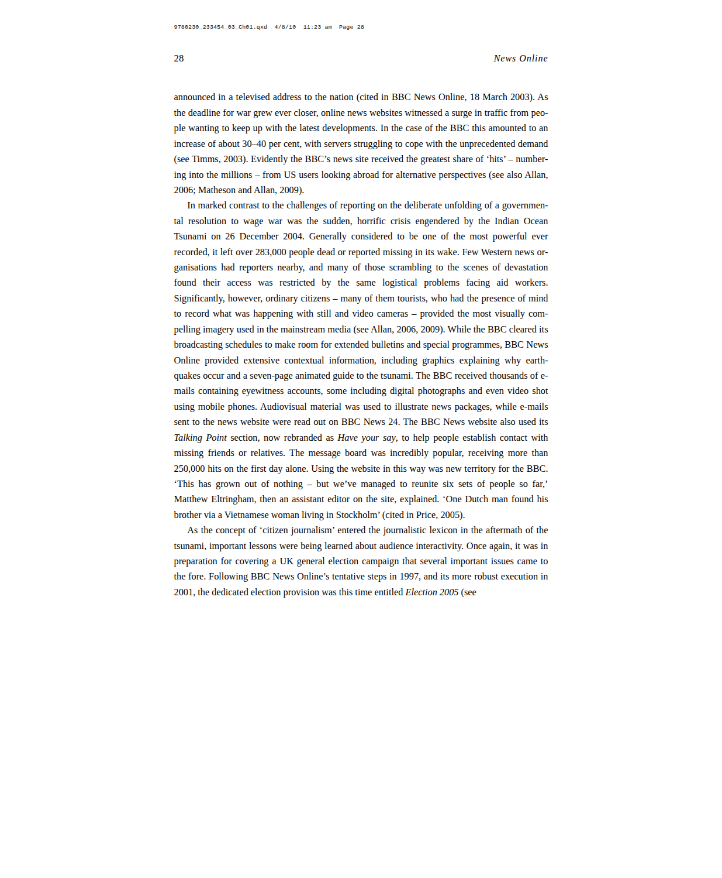9780230_233454_03_Ch01.qxd 4/8/10 11:23 am Page 28
28 News Online
announced in a televised address to the nation (cited in BBC News Online, 18 March 2003). As the deadline for war grew ever closer, online news websites witnessed a surge in traffic from people wanting to keep up with the latest developments. In the case of the BBC this amounted to an increase of about 30–40 per cent, with servers struggling to cope with the unprecedented demand (see Timms, 2003). Evidently the BBC’s news site received the greatest share of ‘hits’ – numbering into the millions – from US users looking abroad for alternative perspectives (see also Allan, 2006; Matheson and Allan, 2009).
In marked contrast to the challenges of reporting on the deliberate unfolding of a governmental resolution to wage war was the sudden, horrific crisis engendered by the Indian Ocean Tsunami on 26 December 2004. Generally considered to be one of the most powerful ever recorded, it left over 283,000 people dead or reported missing in its wake. Few Western news organisations had reporters nearby, and many of those scrambling to the scenes of devastation found their access was restricted by the same logistical problems facing aid workers. Significantly, however, ordinary citizens – many of them tourists, who had the presence of mind to record what was happening with still and video cameras – provided the most visually compelling imagery used in the mainstream media (see Allan, 2006, 2009). While the BBC cleared its broadcasting schedules to make room for extended bulletins and special programmes, BBC News Online provided extensive contextual information, including graphics explaining why earthquakes occur and a seven-page animated guide to the tsunami. The BBC received thousands of e-mails containing eyewitness accounts, some including digital photographs and even video shot using mobile phones. Audiovisual material was used to illustrate news packages, while e-mails sent to the news website were read out on BBC News 24. The BBC News website also used its Talking Point section, now rebranded as Have your say, to help people establish contact with missing friends or relatives. The message board was incredibly popular, receiving more than 250,000 hits on the first day alone. Using the website in this way was new territory for the BBC. ‘This has grown out of nothing – but we’ve managed to reunite six sets of people so far,’ Matthew Eltringham, then an assistant editor on the site, explained. ‘One Dutch man found his brother via a Vietnamese woman living in Stockholm’ (cited in Price, 2005).
As the concept of ‘citizen journalism’ entered the journalistic lexicon in the aftermath of the tsunami, important lessons were being learned about audience interactivity. Once again, it was in preparation for covering a UK general election campaign that several important issues came to the fore. Following BBC News Online’s tentative steps in 1997, and its more robust execution in 2001, the dedicated election provision was this time entitled Election 2005 (see